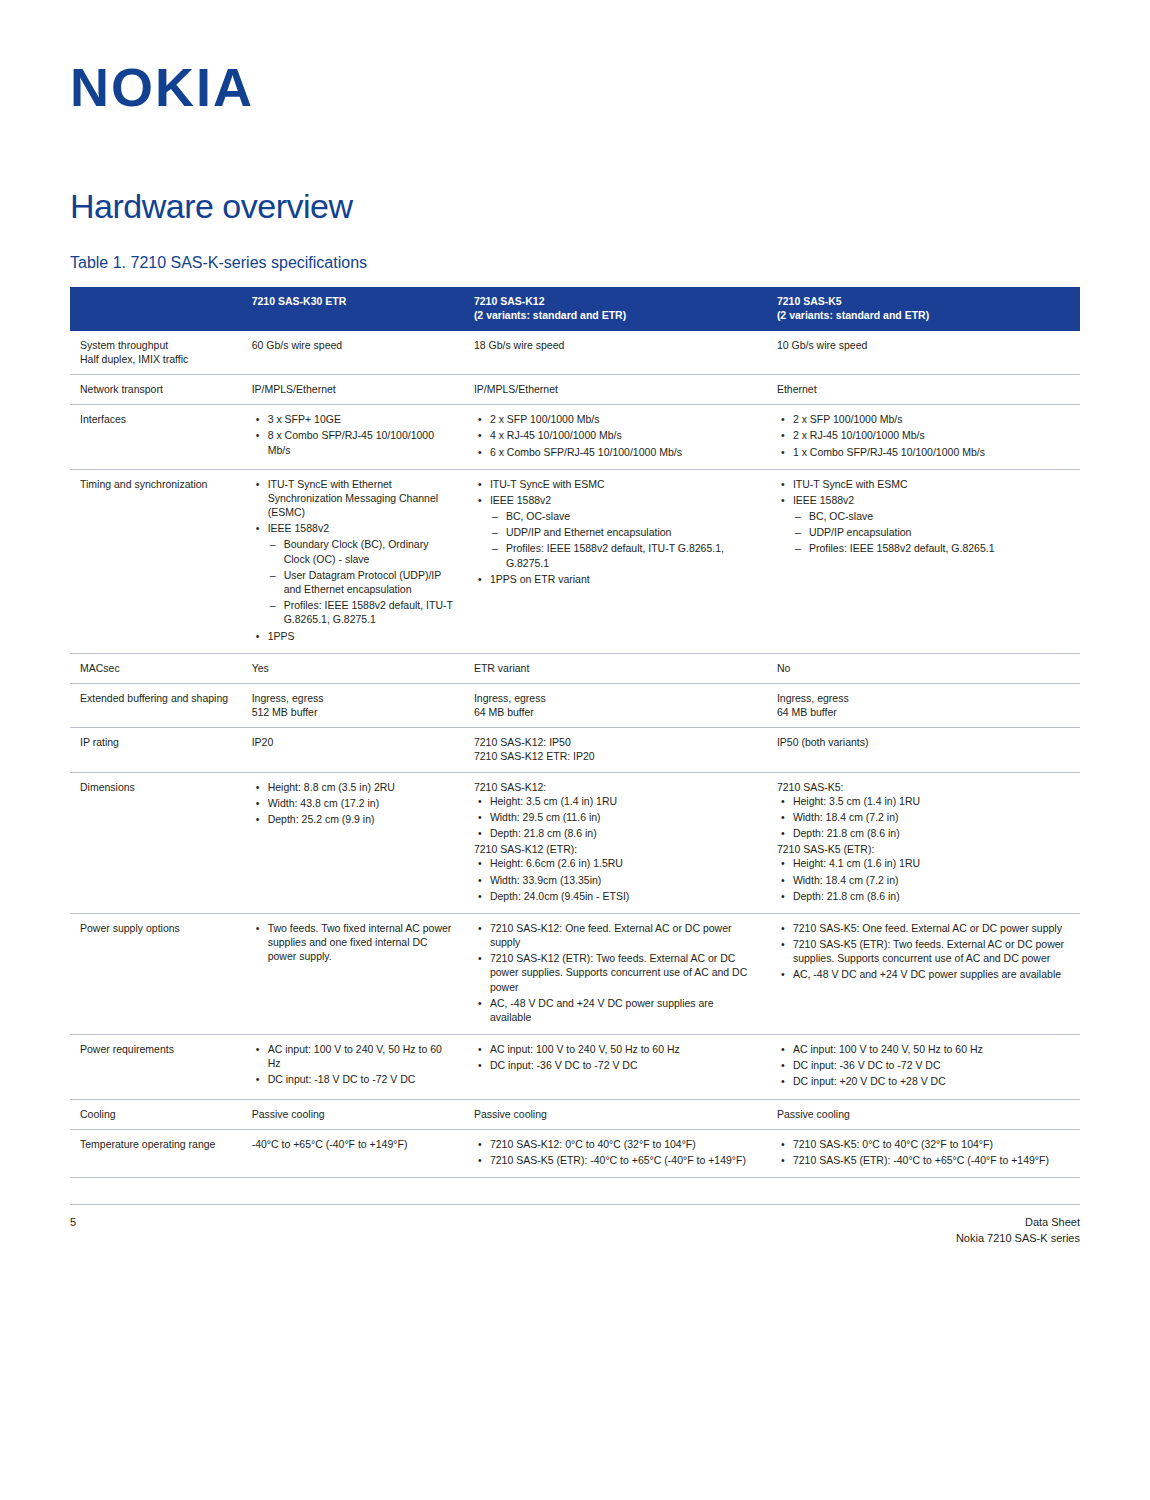NOKIA
Hardware overview
Table 1. 7210 SAS-K-series specifications
| | 7210 SAS-K30 ETR | 7210 SAS-K12 (2 variants: standard and ETR) | 7210 SAS-K5 (2 variants: standard and ETR) |
| --- | --- | --- | --- |
| System throughput Half duplex, IMIX traffic | 60 Gb/s wire speed | 18 Gb/s wire speed | 10 Gb/s wire speed |
| Network transport | IP/MPLS/Ethernet | IP/MPLS/Ethernet | Ethernet |
| Interfaces | 3 x SFP+ 10GE 8 x Combo SFP/RJ-45 10/100/1000 Mb/s | 2 x SFP 100/1000 Mb/s 4 x RJ-45 10/100/1000 Mb/s 6 x Combo SFP/RJ-45 10/100/1000 Mb/s | 2 x SFP 100/1000 Mb/s 2 x RJ-45 10/100/1000 Mb/s 1 x Combo SFP/RJ-45 10/100/1000 Mb/s |
| Timing and synchronization | ITU-T SyncE with Ethernet Synchronization Messaging Channel (ESMC) IEEE 1588v2 Boundary Clock (BC), Ordinary Clock (OC) - slave User Datagram Protocol (UDP)/IP and Ethernet encapsulation Profiles: IEEE 1588v2 default, ITU-T G.8265.1, G.8275.1 1PPS | ITU-T SyncE with ESMC IEEE 1588v2 BC, OC-slave UDP/IP and Ethernet encapsulation Profiles: IEEE 1588v2 default, ITU-T G.8265.1, G.8275.1 1PPS on ETR variant | ITU-T SyncE with ESMC IEEE 1588v2 BC, OC-slave UDP/IP encapsulation Profiles: IEEE 1588v2 default, G.8265.1 |
| MACsec | Yes | ETR variant | No |
| Extended buffering and shaping | Ingress, egress 512 MB buffer | Ingress, egress 64 MB buffer | Ingress, egress 64 MB buffer |
| IP rating | IP20 | 7210 SAS-K12: IP50 7210 SAS-K12 ETR: IP20 | IP50 (both variants) |
| Dimensions | Height: 8.8 cm (3.5 in) 2RU Width: 43.8 cm (17.2 in) Depth: 25.2 cm (9.9 in) | 7210 SAS-K12: Height: 3.5 cm (1.4 in) 1RU Width: 29.5 cm (11.6 in) Depth: 21.8 cm (8.6 in) 7210 SAS-K12 (ETR): Height: 6.6cm (2.6 in) 1.5RU Width: 33.9cm (13.35in) Depth: 24.0cm (9.45in - ETSI) | 7210 SAS-K5: Height: 3.5 cm (1.4 in) 1RU Width: 18.4 cm (7.2 in) Depth: 21.8 cm (8.6 in) 7210 SAS-K5 (ETR): Height: 4.1 cm (1.6 in) 1RU Width: 18.4 cm (7.2 in) Depth: 21.8 cm (8.6 in) |
| Power supply options | Two feeds. Two fixed internal AC power supplies and one fixed internal DC power supply. | 7210 SAS-K12: One feed. External AC or DC power supply 7210 SAS-K12 (ETR): Two feeds. External AC or DC power supplies. Supports concurrent use of AC and DC power AC, -48 V DC and +24 V DC power supplies are available | 7210 SAS-K5: One feed. External AC or DC power supply 7210 SAS-K5 (ETR): Two feeds. External AC or DC power supplies. Supports concurrent use of AC and DC power AC, -48 V DC and +24 V DC power supplies are available |
| Power requirements | AC input: 100 V to 240 V, 50 Hz to 60 Hz DC input: -18 V DC to -72 V DC | AC input: 100 V to 240 V, 50 Hz to 60 Hz DC input: -36 V DC to -72 V DC | AC input: 100 V to 240 V, 50 Hz to 60 Hz DC input: -36 V DC to -72 V DC DC input: +20 V DC to +28 V DC |
| Cooling | Passive cooling | Passive cooling | Passive cooling |
| Temperature operating range | -40°C to +65°C (-40°F to +149°F) | 7210 SAS-K12: 0°C to 40°C (32°F to 104°F) 7210 SAS-K5 (ETR): -40°C to +65°C (-40°F to +149°F) | 7210 SAS-K5: 0°C to 40°C (32°F to 104°F) 7210 SAS-K5 (ETR): -40°C to +65°C (-40°F to +149°F) |
5
Data Sheet
Nokia 7210 SAS-K series